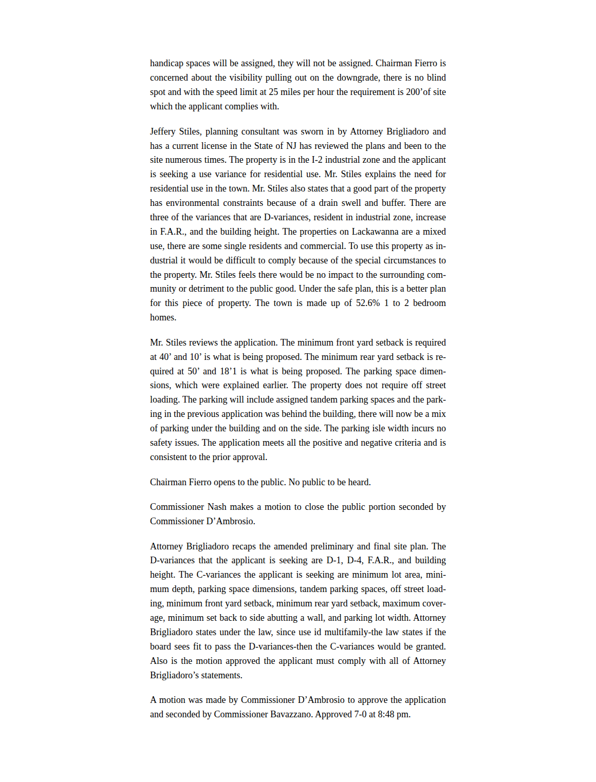handicap spaces will be assigned, they will not be assigned. Chairman Fierro is concerned about the visibility pulling out on the downgrade, there is no blind spot and with the speed limit at 25 miles per hour the requirement is 200’of site which the applicant complies with.
Jeffery Stiles, planning consultant was sworn in by Attorney Brigliadoro and has a current license in the State of NJ has reviewed the plans and been to the site numerous times. The property is in the I-2 industrial zone and the applicant is seeking a use variance for residential use. Mr. Stiles explains the need for residential use in the town. Mr. Stiles also states that a good part of the property has environmental constraints because of a drain swell and buffer. There are three of the variances that are D-variances, resident in industrial zone, increase in F.A.R., and the building height. The properties on Lackawanna are a mixed use, there are some single residents and commercial. To use this property as industrial it would be difficult to comply because of the special circumstances to the property. Mr. Stiles feels there would be no impact to the surrounding community or detriment to the public good. Under the safe plan, this is a better plan for this piece of property. The town is made up of 52.6% 1 to 2 bedroom homes.
Mr. Stiles reviews the application. The minimum front yard setback is required at 40’ and 10’ is what is being proposed. The minimum rear yard setback is required at 50’ and 18’1 is what is being proposed. The parking space dimensions, which were explained earlier. The property does not require off street loading. The parking will include assigned tandem parking spaces and the parking in the previous application was behind the building, there will now be a mix of parking under the building and on the side. The parking isle width incurs no safety issues. The application meets all the positive and negative criteria and is consistent to the prior approval.
Chairman Fierro opens to the public. No public to be heard.
Commissioner Nash makes a motion to close the public portion seconded by Commissioner D’Ambrosio.
Attorney Brigliadoro recaps the amended preliminary and final site plan. The D-variances that the applicant is seeking are D-1, D-4, F.A.R., and building height. The C-variances the applicant is seeking are minimum lot area, minimum depth, parking space dimensions, tandem parking spaces, off street loading, minimum front yard setback, minimum rear yard setback, maximum coverage, minimum set back to side abutting a wall, and parking lot width. Attorney Brigliadoro states under the law, since use id multifamily-the law states if the board sees fit to pass the D-variances-then the C-variances would be granted. Also is the motion approved the applicant must comply with all of Attorney Brigliadoro’s statements.
A motion was made by Commissioner D’Ambrosio to approve the application and seconded by Commissioner Bavazzano. Approved 7-0 at 8:48 pm.